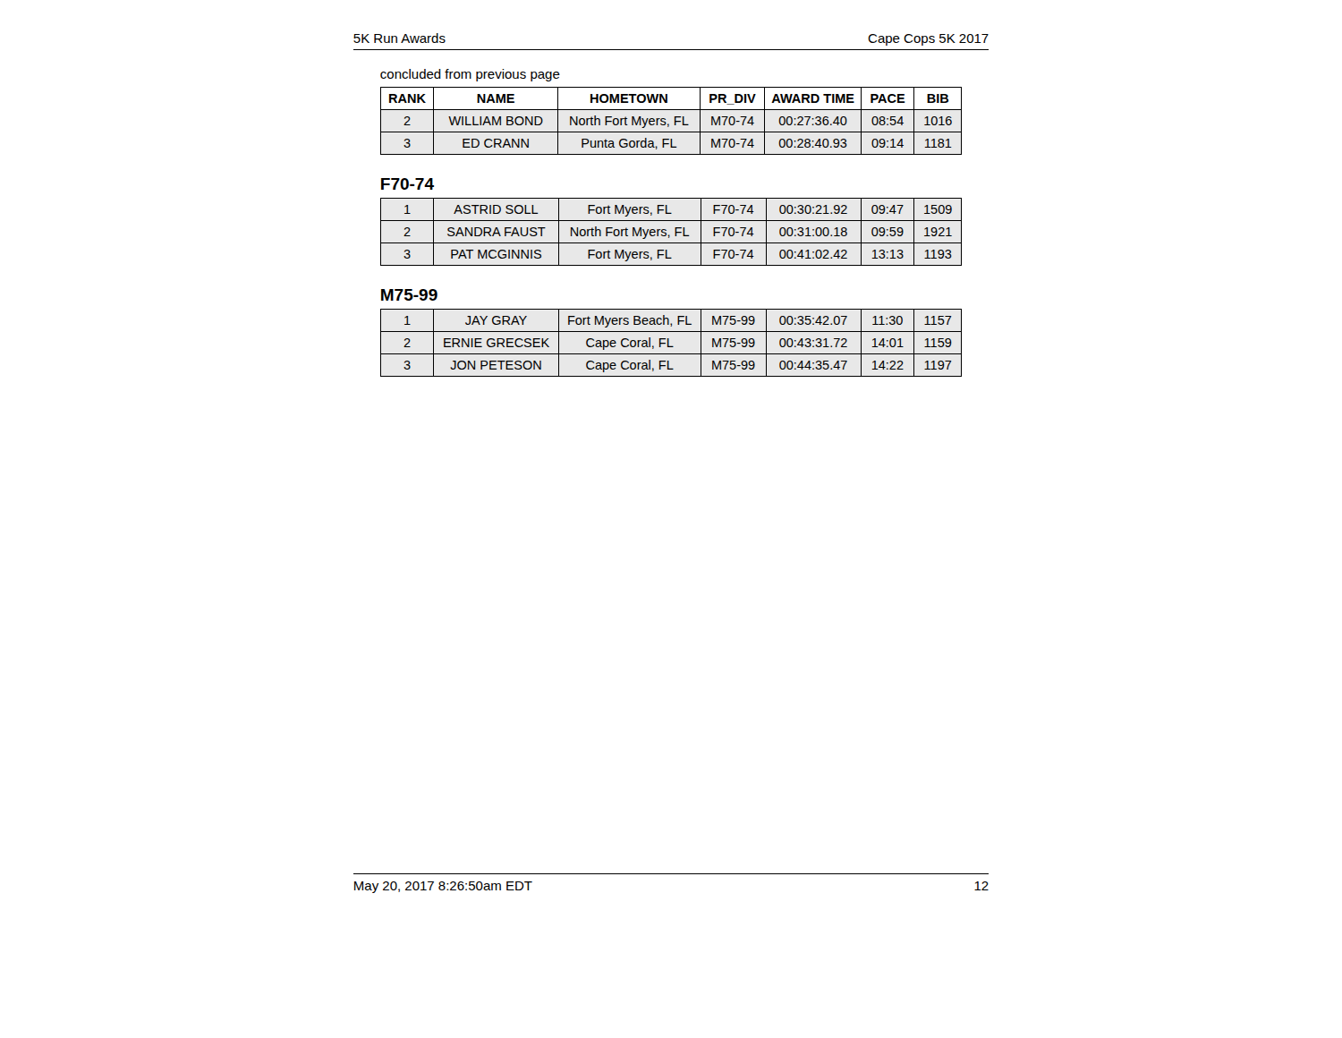5K Run Awards
Cape Cops 5K 2017
concluded from previous page
| RANK | NAME | HOMETOWN | PR_DIV | AWARD TIME | PACE | BIB |
| --- | --- | --- | --- | --- | --- | --- |
| 2 | WILLIAM BOND | North Fort Myers, FL | M70-74 | 00:27:36.40 | 08:54 | 1016 |
| 3 | ED CRANN | Punta Gorda, FL | M70-74 | 00:28:40.93 | 09:14 | 1181 |
F70-74
| 1 | ASTRID SOLL | Fort Myers, FL | F70-74 | 00:30:21.92 | 09:47 | 1509 |
| 2 | SANDRA FAUST | North Fort Myers, FL | F70-74 | 00:31:00.18 | 09:59 | 1921 |
| 3 | PAT MCGINNIS | Fort Myers, FL | F70-74 | 00:41:02.42 | 13:13 | 1193 |
M75-99
| 1 | JAY GRAY | Fort Myers Beach, FL | M75-99 | 00:35:42.07 | 11:30 | 1157 |
| 2 | ERNIE GRECSEK | Cape Coral, FL | M75-99 | 00:43:31.72 | 14:01 | 1159 |
| 3 | JON PETESON | Cape Coral, FL | M75-99 | 00:44:35.47 | 14:22 | 1197 |
May 20, 2017 8:26:50am EDT
12